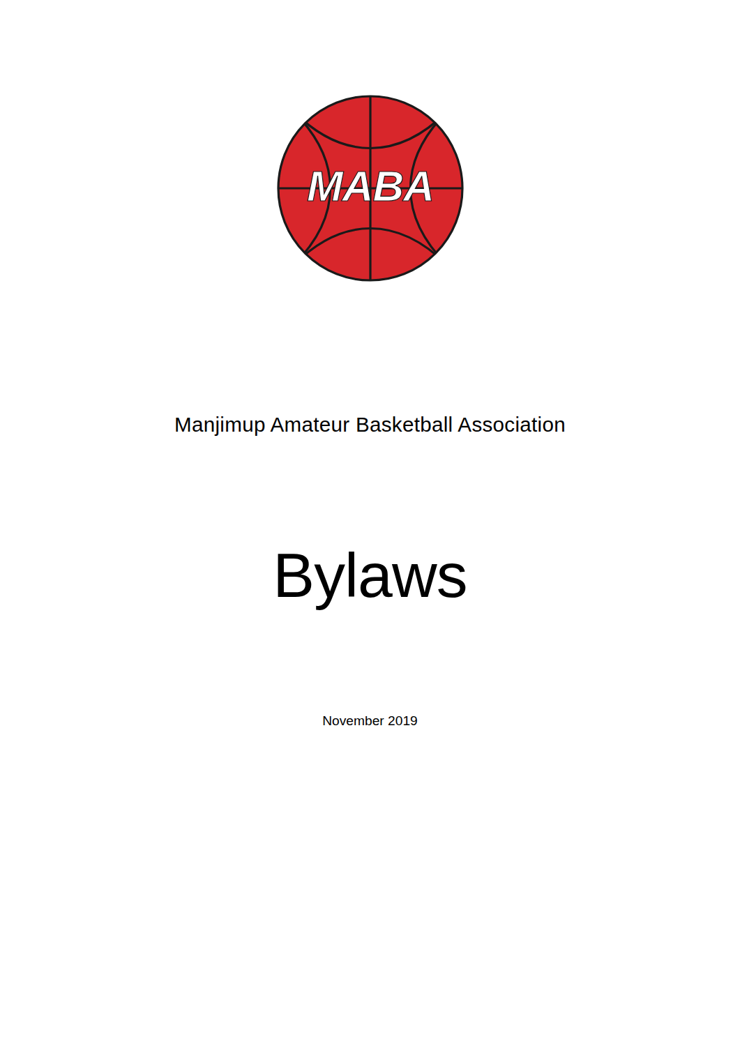MABA
Manjimup Amateur Basketball Association
Bylaws
November 2019